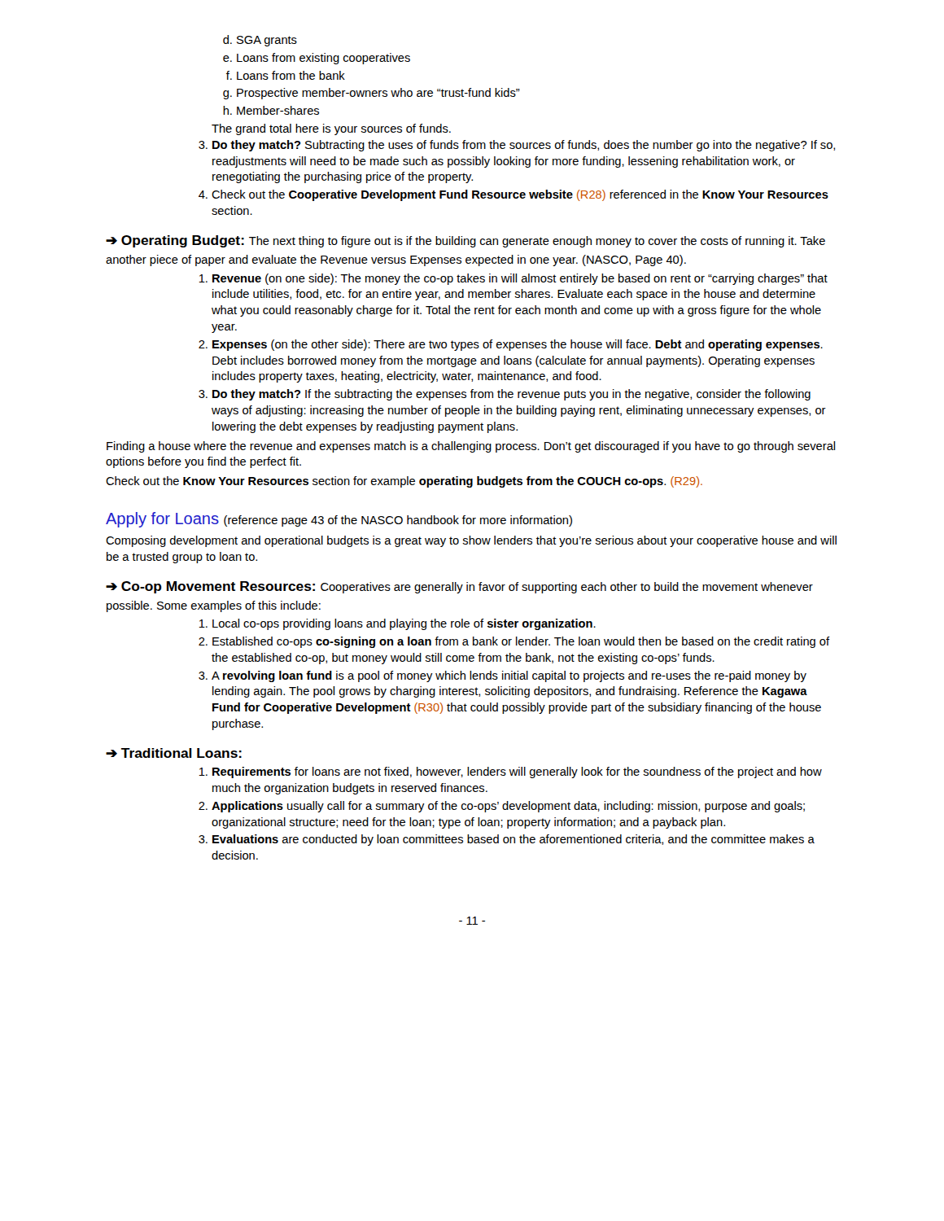SGA grants
Loans from existing cooperatives
Loans from the bank
Prospective member-owners who are “trust-fund kids”
Member-shares
The grand total here is your sources of funds.
Do they match? Subtracting the uses of funds from the sources of funds, does the number go into the negative? If so, readjustments will need to be made such as possibly looking for more funding, lessening rehabilitation work, or renegotiating the purchasing price of the property.
Check out the Cooperative Development Fund Resource website (R28) referenced in the Know Your Resources section.
➔ Operating Budget: The next thing to figure out is if the building can generate enough money to cover the costs of running it. Take another piece of paper and evaluate the Revenue versus Expenses expected in one year. (NASCO, Page 40).
Revenue (on one side): The money the co-op takes in will almost entirely be based on rent or “carrying charges” that include utilities, food, etc. for an entire year, and member shares. Evaluate each space in the house and determine what you could reasonably charge for it. Total the rent for each month and come up with a gross figure for the whole year.
Expenses (on the other side): There are two types of expenses the house will face. Debt and operating expenses. Debt includes borrowed money from the mortgage and loans (calculate for annual payments). Operating expenses includes property taxes, heating, electricity, water, maintenance, and food.
Do they match? If the subtracting the expenses from the revenue puts you in the negative, consider the following ways of adjusting: increasing the number of people in the building paying rent, eliminating unnecessary expenses, or lowering the debt expenses by readjusting payment plans.
Finding a house where the revenue and expenses match is a challenging process. Don’t get discouraged if you have to go through several options before you find the perfect fit.
Check out the Know Your Resources section for example operating budgets from the COUCH co-ops. (R29).
Apply for Loans (reference page 43 of the NASCO handbook for more information)
Composing development and operational budgets is a great way to show lenders that you’re serious about your cooperative house and will be a trusted group to loan to.
➔ Co-op Movement Resources: Cooperatives are generally in favor of supporting each other to build the movement whenever possible. Some examples of this include:
Local co-ops providing loans and playing the role of sister organization.
Established co-ops co-signing on a loan from a bank or lender. The loan would then be based on the credit rating of the established co-op, but money would still come from the bank, not the existing co-ops’ funds.
A revolving loan fund is a pool of money which lends initial capital to projects and re-uses the re-paid money by lending again. The pool grows by charging interest, soliciting depositors, and fundraising. Reference the Kagawa Fund for Cooperative Development (R30) that could possibly provide part of the subsidiary financing of the house purchase.
➔ Traditional Loans:
Requirements for loans are not fixed, however, lenders will generally look for the soundness of the project and how much the organization budgets in reserved finances.
Applications usually call for a summary of the co-ops’ development data, including: mission, purpose and goals; organizational structure; need for the loan; type of loan; property information; and a payback plan.
Evaluations are conducted by loan committees based on the aforementioned criteria, and the committee makes a decision.
- 11 -